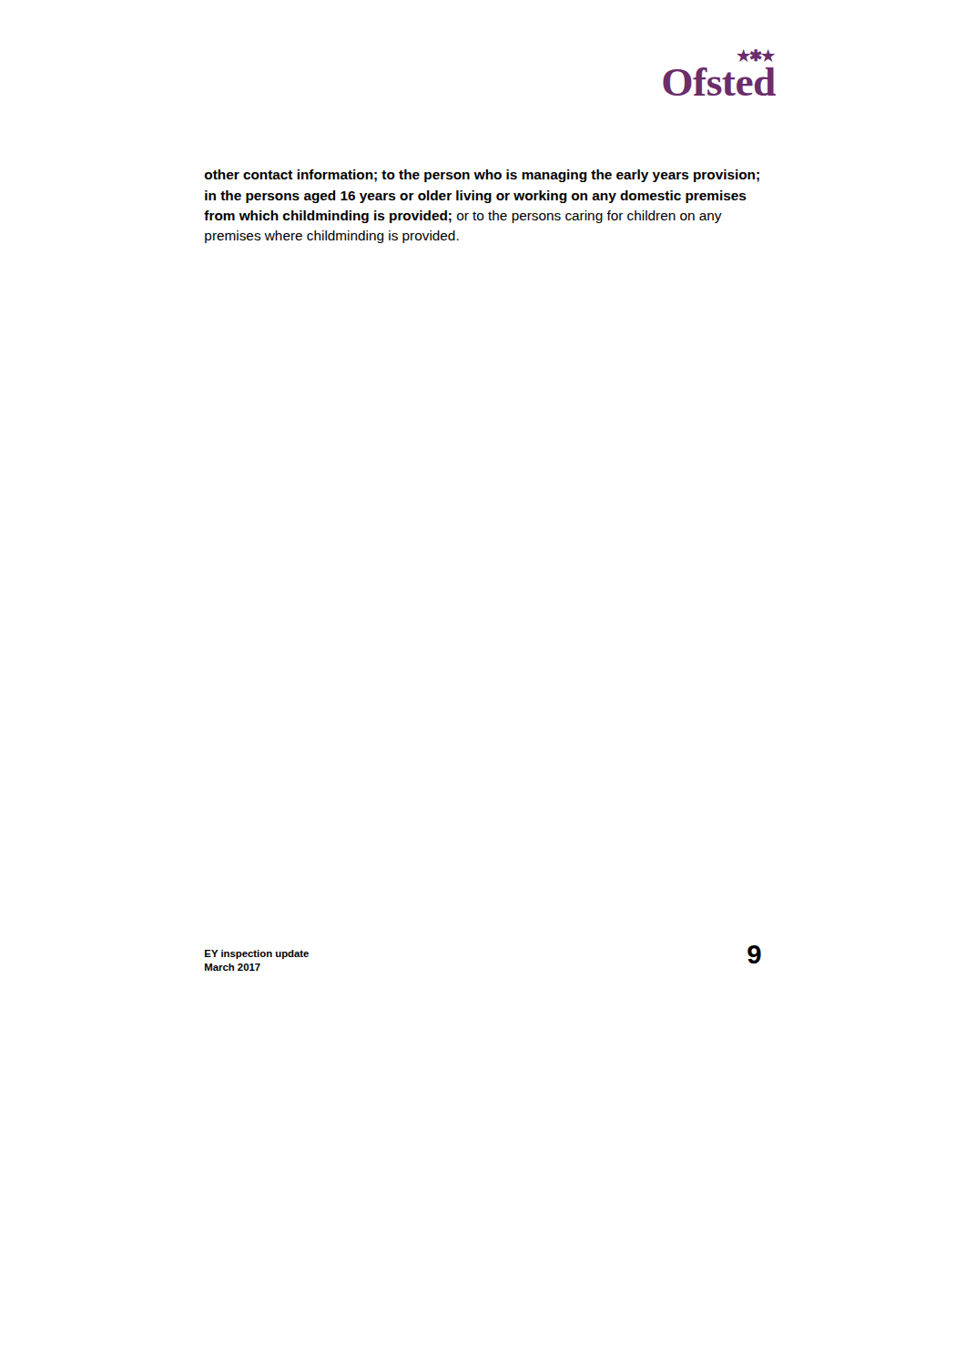★✱★
Ofsted
other contact information; to the person who is managing the early years provision; in the persons aged 16 years or older living or working on any domestic premises from which childminding is provided; or to the persons caring for children on any premises where childminding is provided.
EY inspection update
March 2017
9